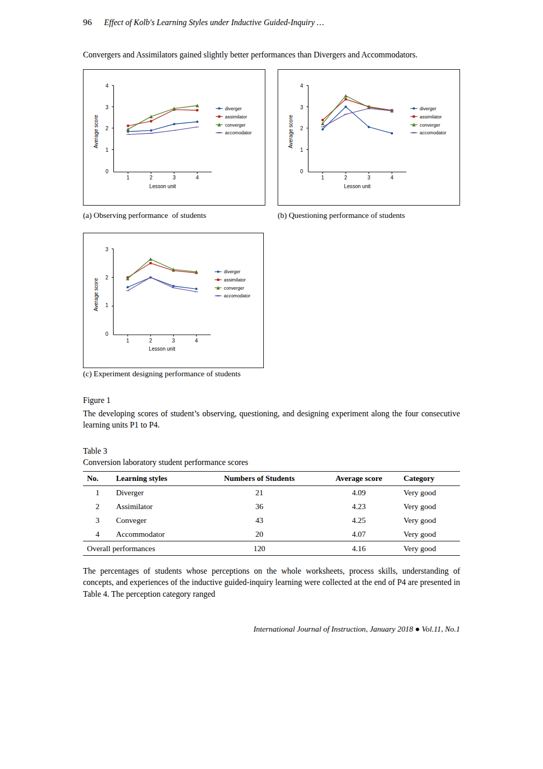96 Effect of Kolb's Learning Styles under Inductive Guided-Inquiry …
Convergers and Assimilators gained slightly better performances than Divergers and Accommodators.
4 3 2 1 0 1 2 3 4 Average score Lesson unit diverger assimilator converger accomodator
4 3 2 1 0 1 2 3 4 Average score Lesson unit diverger assimilator converger accomodator
(a) Observing performance of students (b) Questioning performance of students
3 2 1 0 1 2 3 4 Average score Lesson unit diverger assimilator converger accomodator
(c) Experiment designing performance of students
Figure 1
The developing scores of student’s observing, questioning, and designing experiment along the four consecutive learning units P1 to P4.
Table 3
Conversion laboratory student performance scores
| No. | Learning styles | Numbers of Students | Average score | Category |
| --- | --- | --- | --- | --- |
| 1 | Diverger | 21 | 4.09 | Very good |
| 2 | Assimilator | 36 | 4.23 | Very good |
| 3 | Conveger | 43 | 4.25 | Very good |
| 4 | Accommodator | 20 | 4.07 | Very good |
| Overall performances | 120 | 4.16 | Very good |
The percentages of students whose perceptions on the whole worksheets, process skills, understanding of concepts, and experiences of the inductive guided-inquiry learning were collected at the end of P4 are presented in Table 4. The perception category ranged
International Journal of Instruction, January 2018 ● Vol.11, No.1